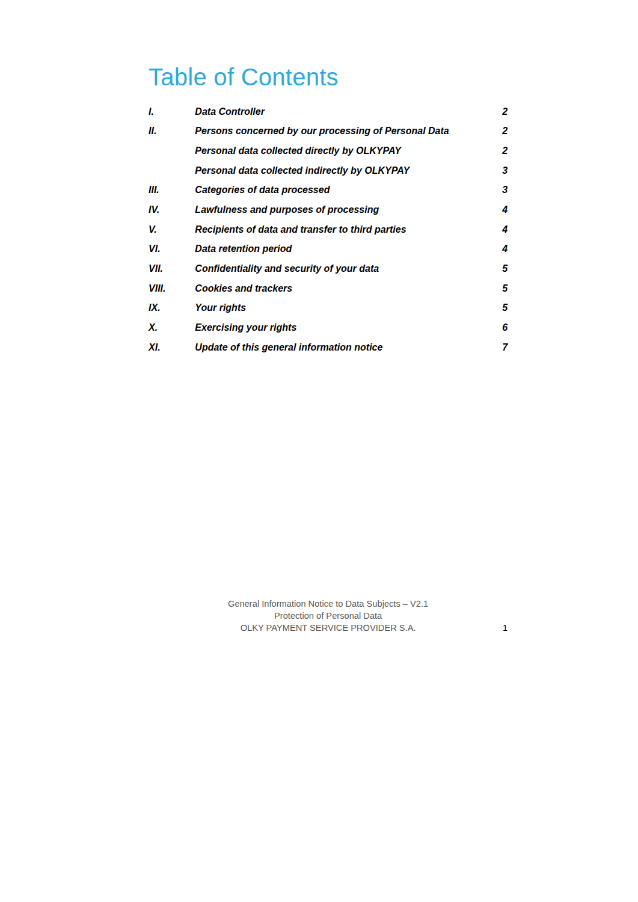Table of Contents
| I. | Data Controller | 2 |
| II. | Persons concerned by our processing of Personal Data | 2 |
| | Personal data collected directly by OLKYPAY | 2 |
| | Personal data collected indirectly by OLKYPAY | 3 |
| III. | Categories of data processed | 3 |
| IV. | Lawfulness and purposes of processing | 4 |
| V. | Recipients of data and transfer to third parties | 4 |
| VI. | Data retention period | 4 |
| VII. | Confidentiality and security of your data | 5 |
| VIII. | Cookies and trackers | 5 |
| IX. | Your rights | 5 |
| X. | Exercising your rights | 6 |
| XI. | Update of this general information notice | 7 |
General Information Notice to Data Subjects – V2.1
Protection of Personal Data
OLKY PAYMENT SERVICE PROVIDER S.A. 1